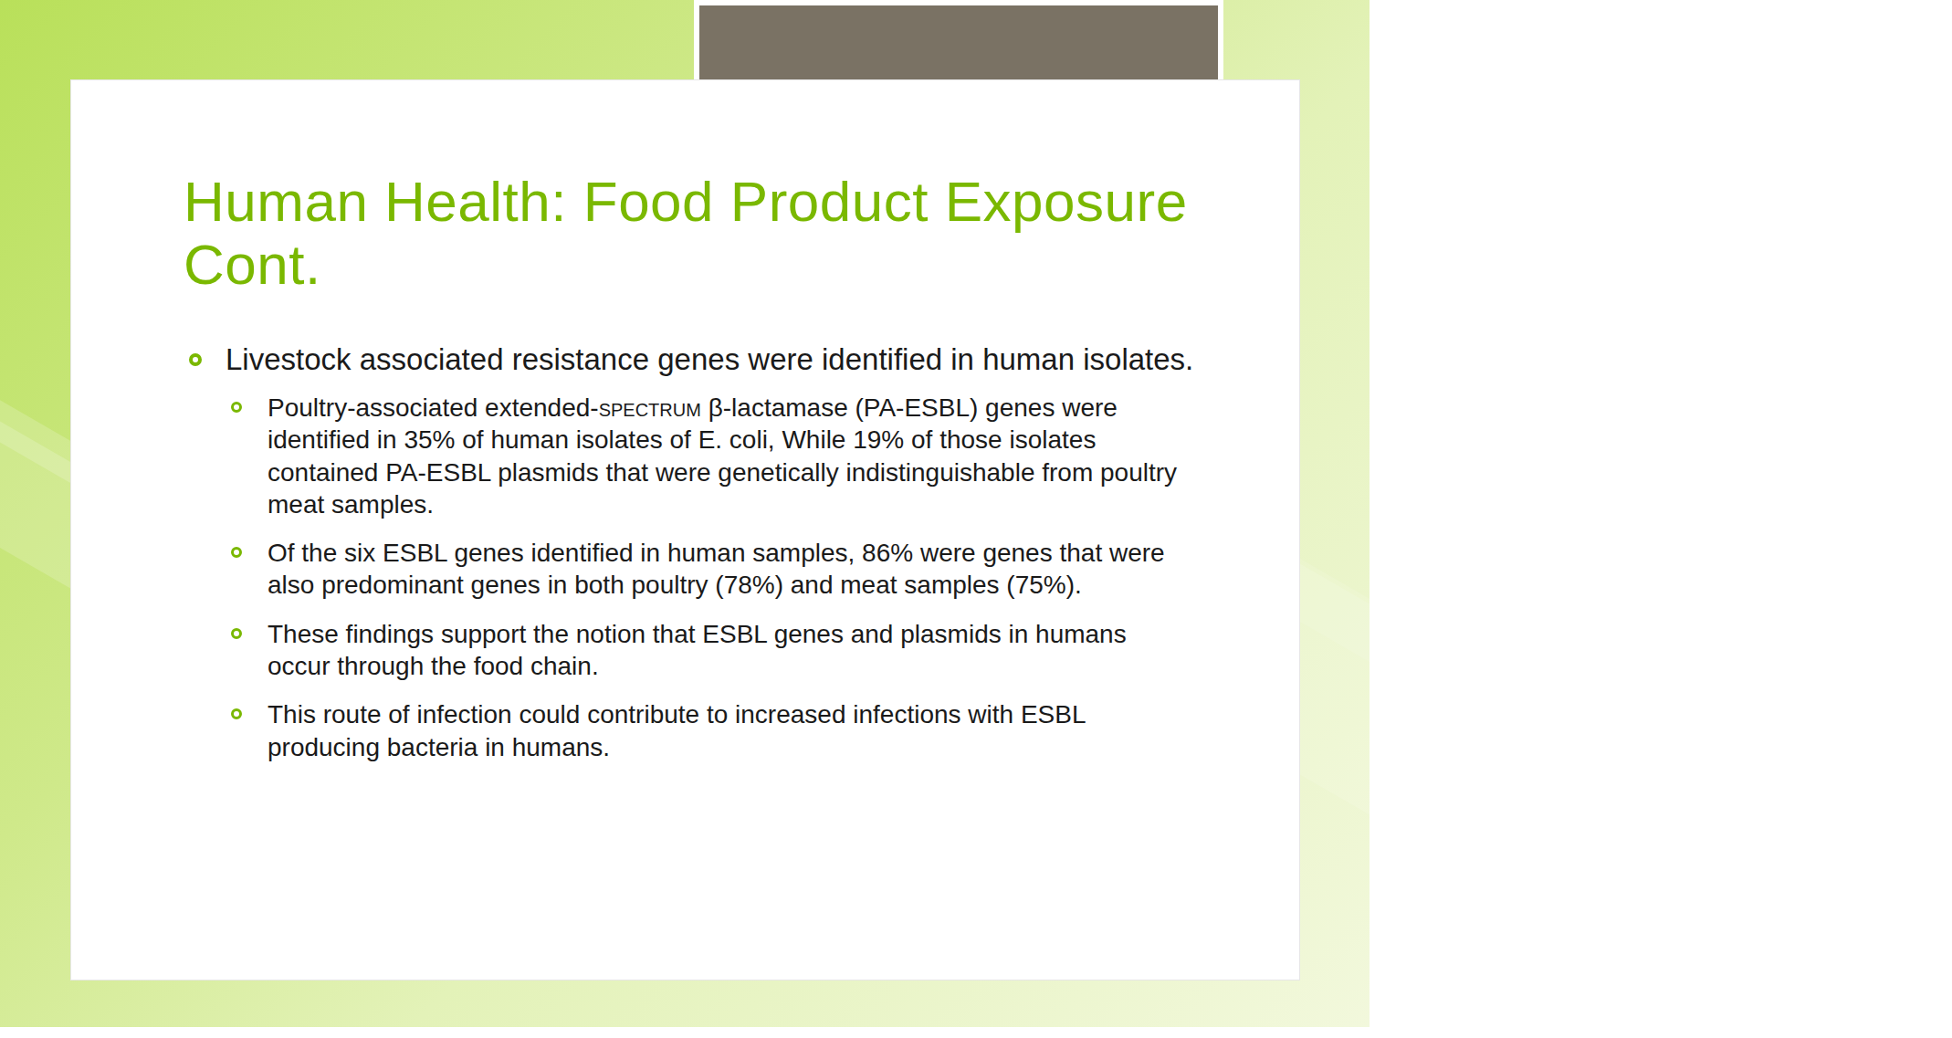Human Health: Food Product Exposure Cont.
Livestock associated resistance genes were identified in human isolates.
Poultry-associated extended-spectrum β-lactamase (PA-ESBL) genes were identified in 35% of human isolates of E. coli, While 19% of those isolates contained PA-ESBL plasmids that were genetically indistinguishable from poultry meat samples.
Of the six ESBL genes identified in human samples, 86% were genes that were also predominant genes in both poultry (78%) and meat samples (75%).
These findings support the notion that ESBL genes and plasmids in humans occur through the food chain.
This route of infection could contribute to increased infections with ESBL producing bacteria in humans.